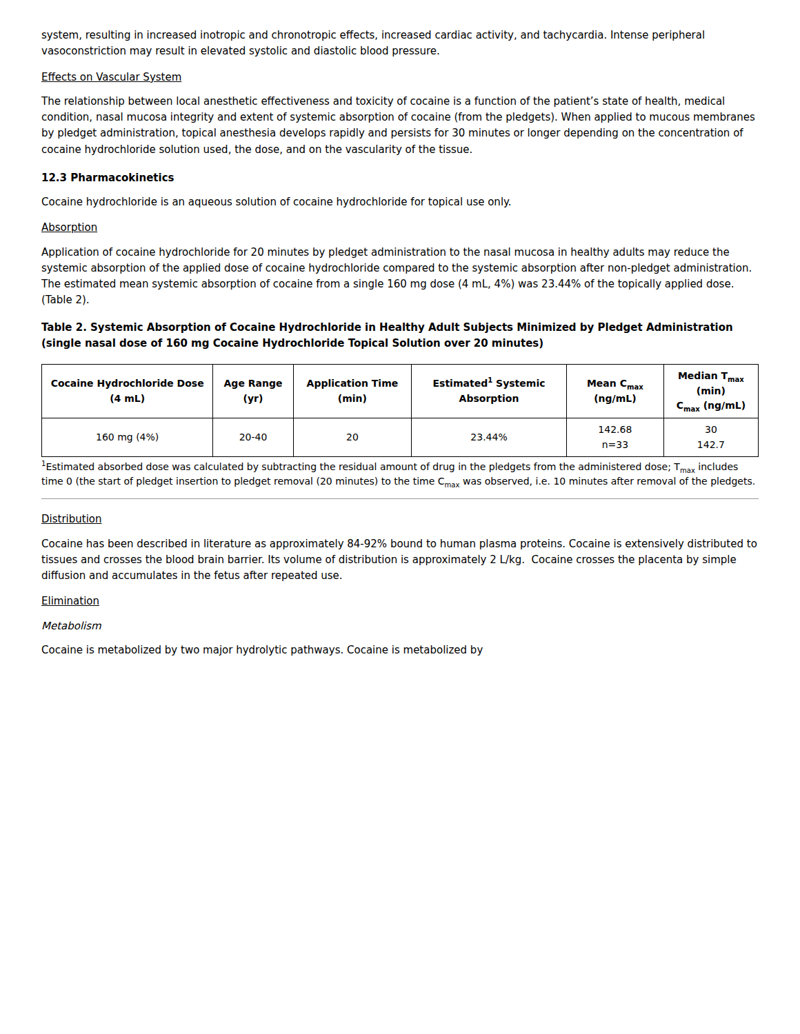system, resulting in increased inotropic and chronotropic effects, increased cardiac activity, and tachycardia. Intense peripheral vasoconstriction may result in elevated systolic and diastolic blood pressure.
Effects on Vascular System
The relationship between local anesthetic effectiveness and toxicity of cocaine is a function of the patient’s state of health, medical condition, nasal mucosa integrity and extent of systemic absorption of cocaine (from the pledgets). When applied to mucous membranes by pledget administration, topical anesthesia develops rapidly and persists for 30 minutes or longer depending on the concentration of cocaine hydrochloride solution used, the dose, and on the vascularity of the tissue.
12.3 Pharmacokinetics
Cocaine hydrochloride is an aqueous solution of cocaine hydrochloride for topical use only.
Absorption
Application of cocaine hydrochloride for 20 minutes by pledget administration to the nasal mucosa in healthy adults may reduce the systemic absorption of the applied dose of cocaine hydrochloride compared to the systemic absorption after non-pledget administration. The estimated mean systemic absorption of cocaine from a single 160 mg dose (4 mL, 4%) was 23.44% of the topically applied dose. (Table 2).
Table 2. Systemic Absorption of Cocaine Hydrochloride in Healthy Adult Subjects Minimized by Pledget Administration (single nasal dose of 160 mg Cocaine Hydrochloride Topical Solution over 20 minutes)
| Cocaine Hydrochloride Dose (4 mL) | Age Range (yr) | Application Time (min) | Estimated 1 Systemic Absorption | Mean C max (ng/mL) | Median T max (min) C max (ng/mL) |
| --- | --- | --- | --- | --- | --- |
| 160 mg (4%) | 20-40 | 20 | 23.44% | 142.68 n=33 | 30 142.7 |
1Estimated absorbed dose was calculated by subtracting the residual amount of drug in the pledgets from the administered dose; Tmax includes time 0 (the start of pledget insertion to pledget removal (20 minutes) to the time Cmax was observed, i.e. 10 minutes after removal of the pledgets.
Distribution
Cocaine has been described in literature as approximately 84-92% bound to human plasma proteins. Cocaine is extensively distributed to tissues and crosses the blood brain barrier. Its volume of distribution is approximately 2 L/kg. Cocaine crosses the placenta by simple diffusion and accumulates in the fetus after repeated use.
Elimination
Metabolism
Cocaine is metabolized by two major hydrolytic pathways. Cocaine is metabolized by